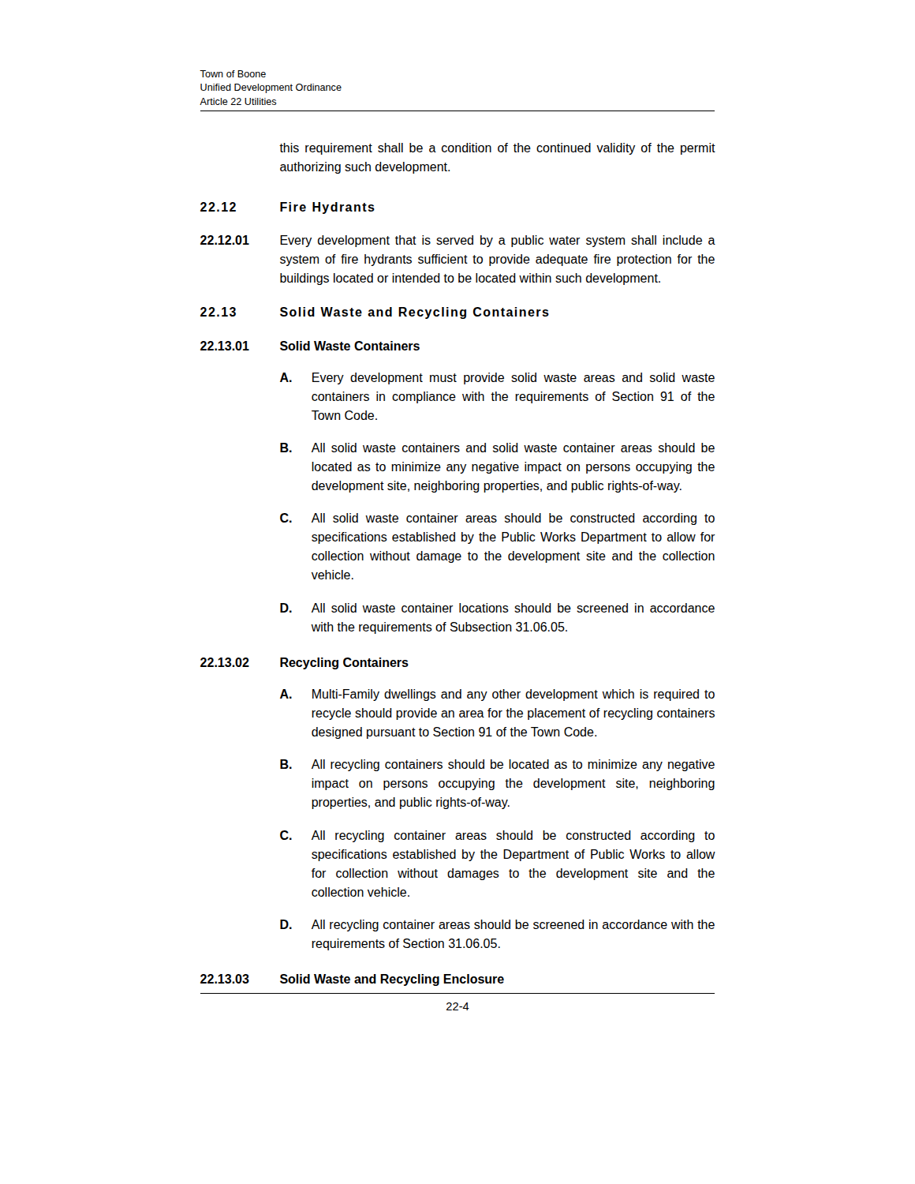Town of Boone
Unified Development Ordinance
Article 22 Utilities
this requirement shall be a condition of the continued validity of the permit authorizing such development.
22.12
Fire Hydrants
22.12.01
Every development that is served by a public water system shall include a system of fire hydrants sufficient to provide adequate fire protection for the buildings located or intended to be located within such development.
22.13
Solid Waste and Recycling Containers
22.13.01
Solid Waste Containers
A. Every development must provide solid waste areas and solid waste containers in compliance with the requirements of Section 91 of the Town Code.
B. All solid waste containers and solid waste container areas should be located as to minimize any negative impact on persons occupying the development site, neighboring properties, and public rights-of-way.
C. All solid waste container areas should be constructed according to specifications established by the Public Works Department to allow for collection without damage to the development site and the collection vehicle.
D. All solid waste container locations should be screened in accordance with the requirements of Subsection 31.06.05.
22.13.02
Recycling Containers
A. Multi-Family dwellings and any other development which is required to recycle should provide an area for the placement of recycling containers designed pursuant to Section 91 of the Town Code.
B. All recycling containers should be located as to minimize any negative impact on persons occupying the development site, neighboring properties, and public rights-of-way.
C. All recycling container areas should be constructed according to specifications established by the Department of Public Works to allow for collection without damages to the development site and the collection vehicle.
D. All recycling container areas should be screened in accordance with the requirements of Section 31.06.05.
22.13.03
Solid Waste and Recycling Enclosure
22-4